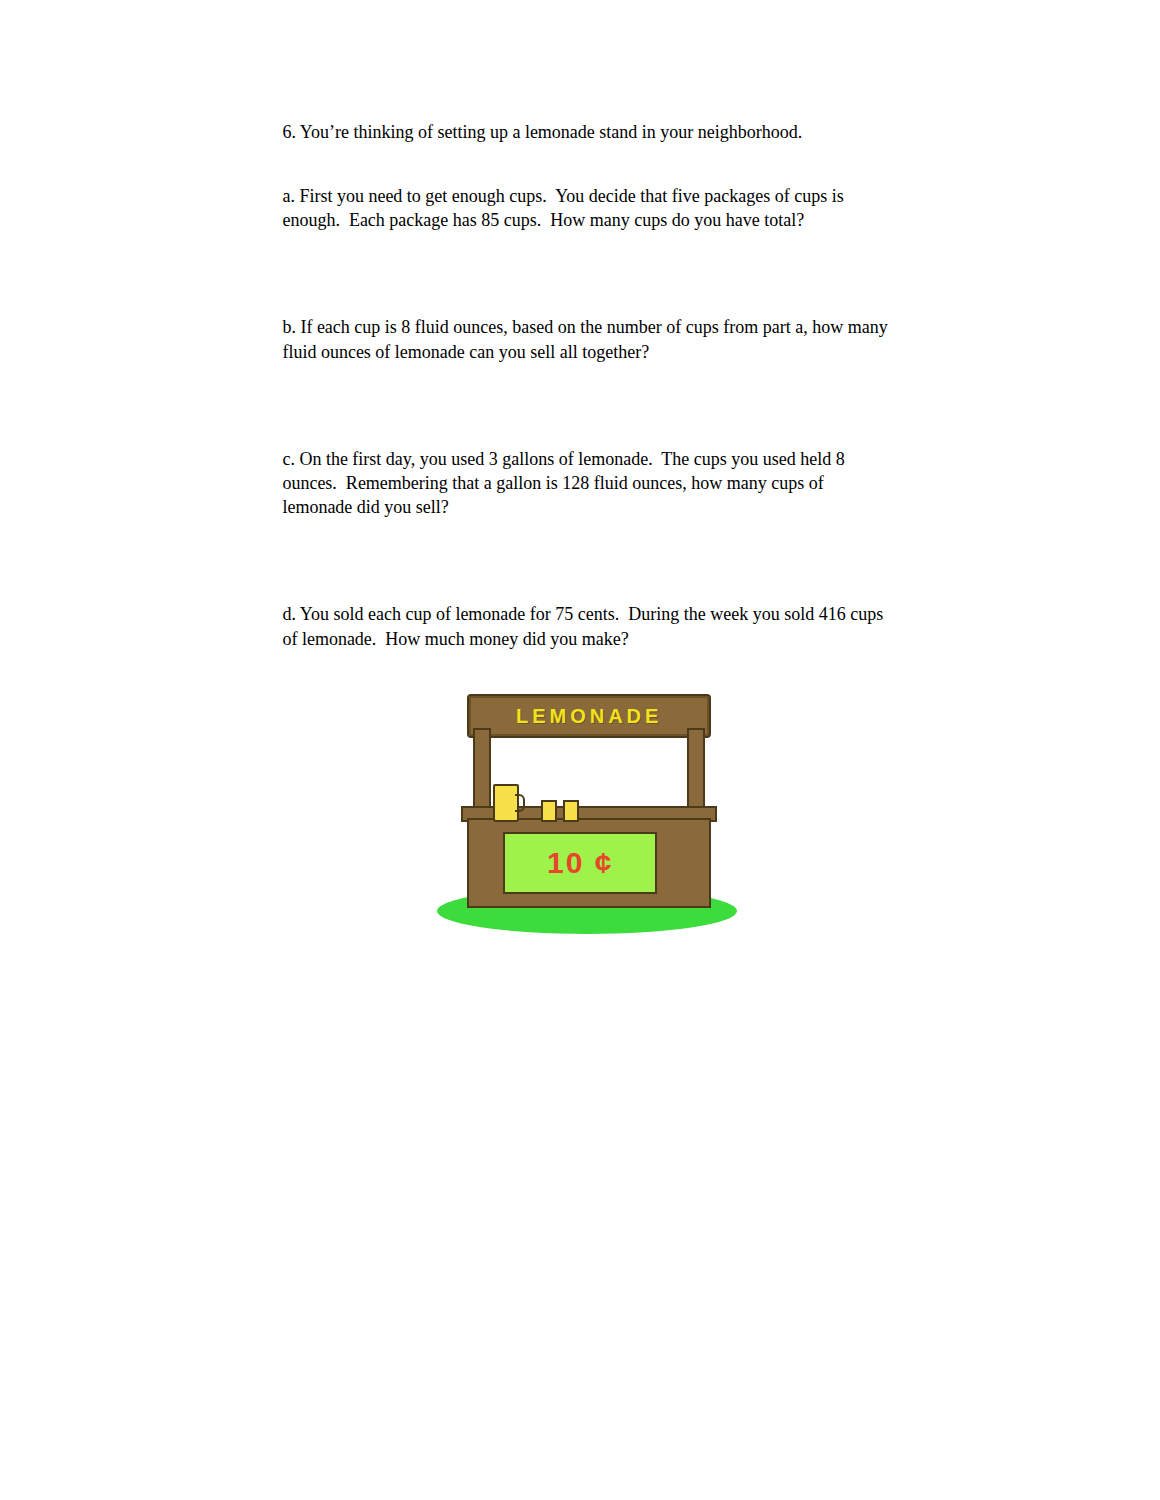6. You’re thinking of setting up a lemonade stand in your neighborhood.
a. First you need to get enough cups. You decide that five packages of cups is enough. Each package has 85 cups. How many cups do you have total?
b. If each cup is 8 fluid ounces, based on the number of cups from part a, how many fluid ounces of lemonade can you sell all together?
c. On the first day, you used 3 gallons of lemonade. The cups you used held 8 ounces. Remembering that a gallon is 128 fluid ounces, how many cups of lemonade did you sell?
d. You sold each cup of lemonade for 75 cents. During the week you sold 416 cups of lemonade. How much money did you make?
LEMONADE
10 ¢